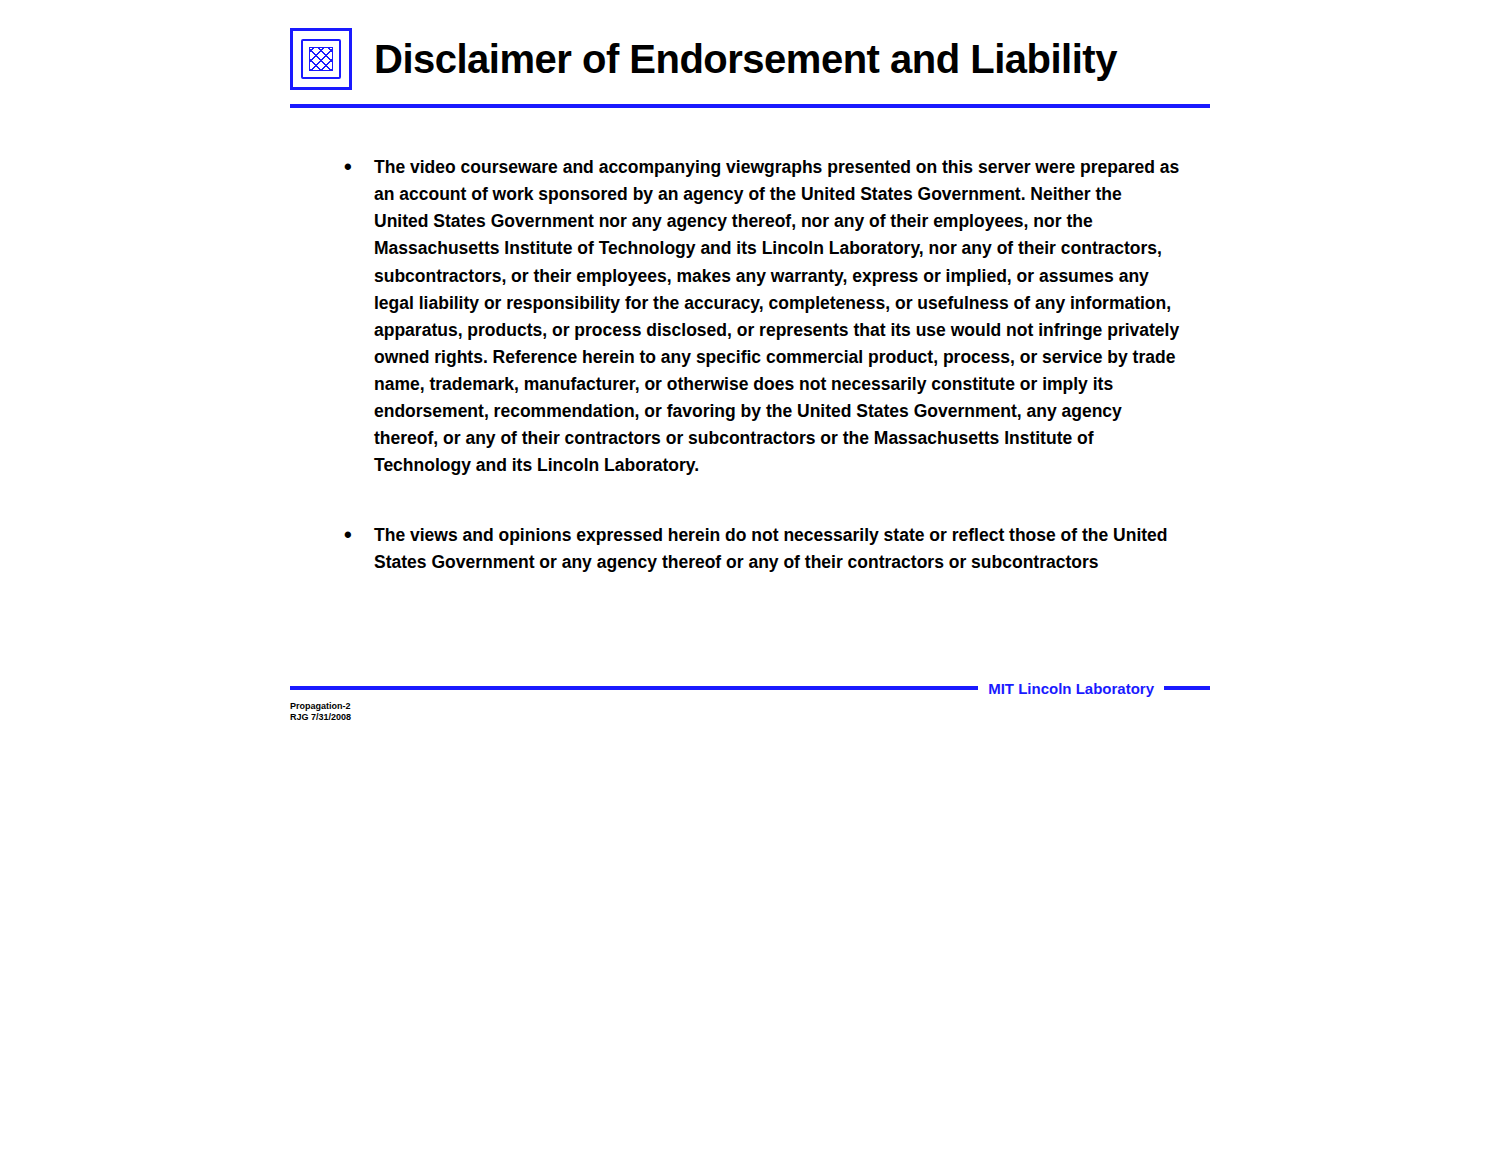Disclaimer of Endorsement and Liability
The video courseware and accompanying viewgraphs presented on this server were prepared as an account of work sponsored by an agency of the United States Government. Neither the United States Government nor any agency thereof, nor any of their employees, nor the Massachusetts Institute of Technology and its Lincoln Laboratory, nor any of their contractors, subcontractors, or their employees, makes any warranty, express or implied, or assumes any legal liability or responsibility for the accuracy, completeness, or usefulness of any information, apparatus, products, or process disclosed, or represents that its use would not infringe privately owned rights. Reference herein to any specific commercial product, process, or service by trade name, trademark, manufacturer, or otherwise does not necessarily constitute or imply its endorsement, recommendation, or favoring by the United States Government, any agency thereof, or any of their contractors or subcontractors or the Massachusetts Institute of Technology and its Lincoln Laboratory.
The views and opinions expressed herein do not necessarily state or reflect those of the United States Government or any agency thereof or any of their contractors or subcontractors
MIT Lincoln Laboratory
Propagation-2
RJG 7/31/2008